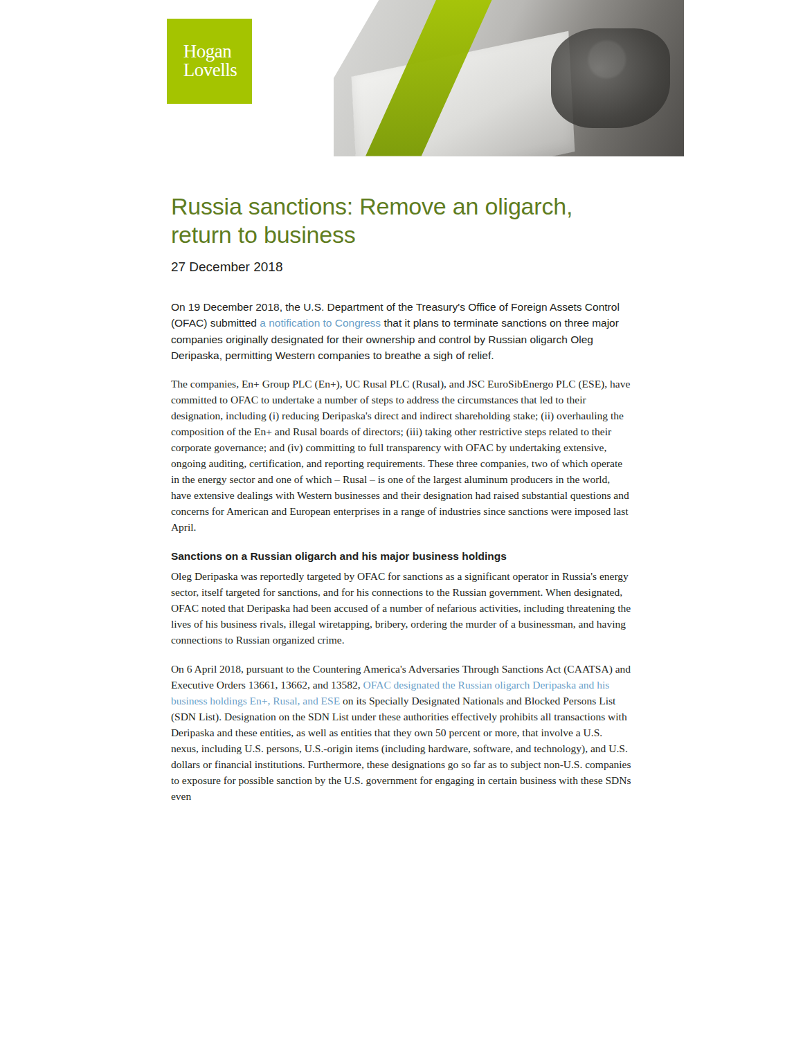Hogan
Lovells
Russia sanctions: Remove an oligarch, return to business
27 December 2018
On 19 December 2018, the U.S. Department of the Treasury's Office of Foreign Assets Control (OFAC) submitted a notification to Congress that it plans to terminate sanctions on three major companies originally designated for their ownership and control by Russian oligarch Oleg Deripaska, permitting Western companies to breathe a sigh of relief.
The companies, En+ Group PLC (En+), UC Rusal PLC (Rusal), and JSC EuroSibEnergo PLC (ESE), have committed to OFAC to undertake a number of steps to address the circumstances that led to their designation, including (i) reducing Deripaska's direct and indirect shareholding stake; (ii) overhauling the composition of the En+ and Rusal boards of directors; (iii) taking other restrictive steps related to their corporate governance; and (iv) committing to full transparency with OFAC by undertaking extensive, ongoing auditing, certification, and reporting requirements. These three companies, two of which operate in the energy sector and one of which – Rusal – is one of the largest aluminum producers in the world, have extensive dealings with Western businesses and their designation had raised substantial questions and concerns for American and European enterprises in a range of industries since sanctions were imposed last April.
Sanctions on a Russian oligarch and his major business holdings
Oleg Deripaska was reportedly targeted by OFAC for sanctions as a significant operator in Russia's energy sector, itself targeted for sanctions, and for his connections to the Russian government. When designated, OFAC noted that Deripaska had been accused of a number of nefarious activities, including threatening the lives of his business rivals, illegal wiretapping, bribery, ordering the murder of a businessman, and having connections to Russian organized crime.
On 6 April 2018, pursuant to the Countering America's Adversaries Through Sanctions Act (CAATSA) and Executive Orders 13661, 13662, and 13582, OFAC designated the Russian oligarch Deripaska and his business holdings En+, Rusal, and ESE on its Specially Designated Nationals and Blocked Persons List (SDN List). Designation on the SDN List under these authorities effectively prohibits all transactions with Deripaska and these entities, as well as entities that they own 50 percent or more, that involve a U.S. nexus, including U.S. persons, U.S.-origin items (including hardware, software, and technology), and U.S. dollars or financial institutions. Furthermore, these designations go so far as to subject non-U.S. companies to exposure for possible sanction by the U.S. government for engaging in certain business with these SDNs even